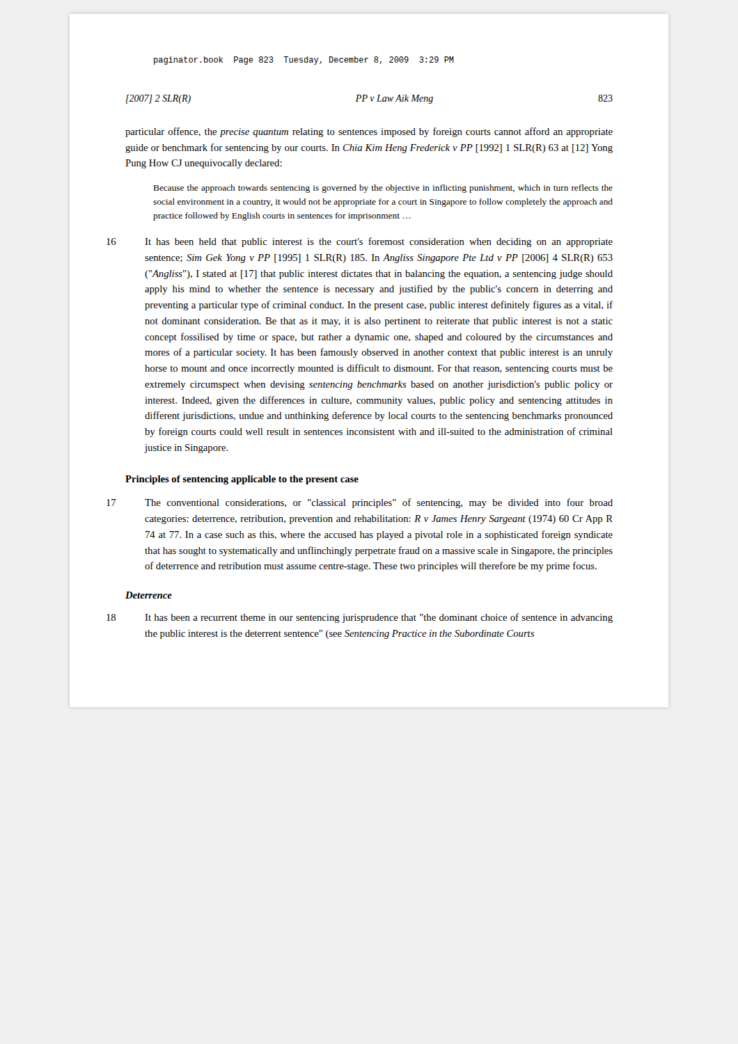paginator.book Page 823 Tuesday, December 8, 2009 3:29 PM
[2007] 2 SLR(R) PP v Law Aik Meng 823
particular offence, the precise quantum relating to sentences imposed by foreign courts cannot afford an appropriate guide or benchmark for sentencing by our courts. In Chia Kim Heng Frederick v PP [1992] 1 SLR(R) 63 at [12] Yong Pung How CJ unequivocally declared:
Because the approach towards sentencing is governed by the objective in inflicting punishment, which in turn reflects the social environment in a country, it would not be appropriate for a court in Singapore to follow completely the approach and practice followed by English courts in sentences for imprisonment …
16 It has been held that public interest is the court's foremost consideration when deciding on an appropriate sentence; Sim Gek Yong v PP [1995] 1 SLR(R) 185. In Angliss Singapore Pte Ltd v PP [2006] 4 SLR(R) 653 ("Angliss"), I stated at [17] that public interest dictates that in balancing the equation, a sentencing judge should apply his mind to whether the sentence is necessary and justified by the public's concern in deterring and preventing a particular type of criminal conduct. In the present case, public interest definitely figures as a vital, if not dominant consideration. Be that as it may, it is also pertinent to reiterate that public interest is not a static concept fossilised by time or space, but rather a dynamic one, shaped and coloured by the circumstances and mores of a particular society. It has been famously observed in another context that public interest is an unruly horse to mount and once incorrectly mounted is difficult to dismount. For that reason, sentencing courts must be extremely circumspect when devising sentencing benchmarks based on another jurisdiction's public policy or interest. Indeed, given the differences in culture, community values, public policy and sentencing attitudes in different jurisdictions, undue and unthinking deference by local courts to the sentencing benchmarks pronounced by foreign courts could well result in sentences inconsistent with and ill-suited to the administration of criminal justice in Singapore.
Principles of sentencing applicable to the present case
17 The conventional considerations, or "classical principles" of sentencing, may be divided into four broad categories: deterrence, retribution, prevention and rehabilitation: R v James Henry Sargeant (1974) 60 Cr App R 74 at 77. In a case such as this, where the accused has played a pivotal role in a sophisticated foreign syndicate that has sought to systematically and unflinchingly perpetrate fraud on a massive scale in Singapore, the principles of deterrence and retribution must assume centre-stage. These two principles will therefore be my prime focus.
Deterrence
18 It has been a recurrent theme in our sentencing jurisprudence that "the dominant choice of sentence in advancing the public interest is the deterrent sentence" (see Sentencing Practice in the Subordinate Courts